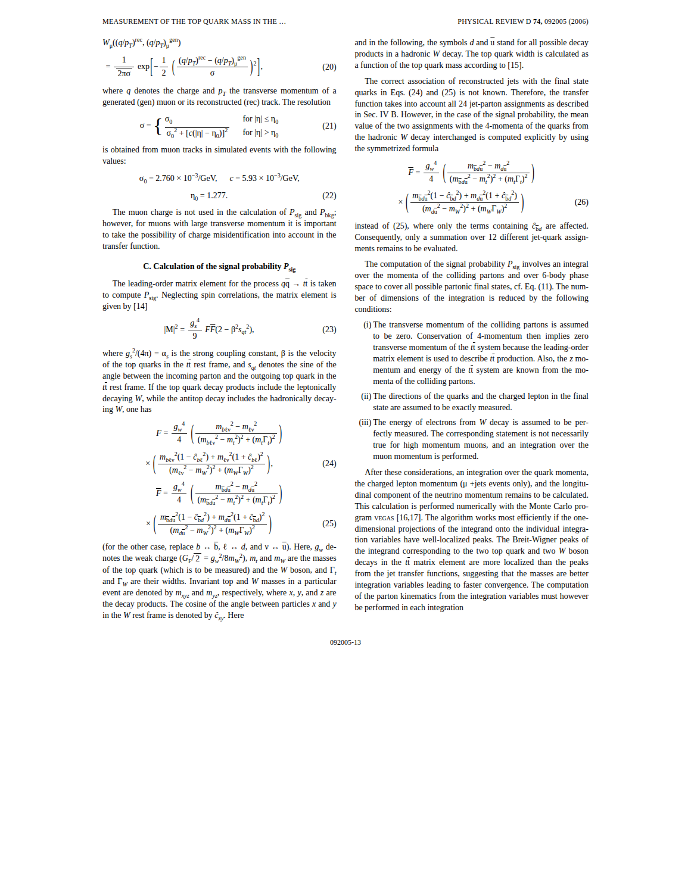Measurement of the top quark mass in the …
Physical Review D 74, 092005 (2006)
Wμ((q/pT)rec, (q/pT)μgen)
= 12πσ exp[−12 ((q/pT)rec − (q/pT)μgen σ)2],
(20)
where q denotes the charge and pT the transverse momentum of a generated (gen) muon or its reconstructed (rec) track. The resolution
σ = { σ0 for |η| ≤ η0 σ02 + [c(|η| − η0)]2 for |η| > η0
(21)
is obtained from muon tracks in simulated events with the following values:
σ0 = 2.760 × 10−3/GeV, c = 5.93 × 10−3/GeV,
η0 = 1.277.
(22)
The muon charge is not used in the calculation of Psig and Pbkg; however, for muons with large transverse momentum it is important to take the possibility of charge misidentification into account in the transfer function.
C. Calculation of the signal probability Psig
The leading-order matrix element for the process qq → tt is taken to compute Psig. Neglecting spin correlations, the matrix element is given by [14]
|M|2 = gs49 FF(2 − β2sqt2),
(23)
where gs2/(4π) = αs is the strong coupling constant, β is the velocity of the top quarks in the tt rest frame, and sqt denotes the sine of the angle between the incoming parton and the outgoing top quark in the tt rest frame. If the top quark decay products include the leptonically decaying W, while the antitop decay includes the hadronically decaying W, one has
F = gw44 (mbℓν2 − mℓν2(mbℓν2 − mt2)2 + (mt Γt)2)
× (mbℓν2(1 − ĉbℓ2) + mℓν2(1 + ĉbℓ)2(mℓν2 − mW2)2 + (mWΓW)2),
(24)
F = gw44 (mbdu2 − mdu2(mbdu2 − mt2)2 + (mt Γt)2)
× (mbdu2(1 − ĉbd2) + mdu2(1 + ĉbd)2(mdu2 − mW2)2 + (mWΓW)2)
(25)
(for the other case, replace b ↔ b, ℓ ↔ d, and ν ↔ u). Here, gw denotes the weak charge (GF/2 = gw2/8mW2), mt and mW are the masses of the top quark (which is to be measured) and the W boson, and Γt and ΓW are their widths. Invariant top and W masses in a particular event are denoted by mxyz and myz, respectively, where x, y, and z are the decay products. The cosine of the angle between particles x and y in the W rest frame is denoted by ĉxy. Here
and in the following, the symbols d and u stand for all possible decay products in a hadronic W decay. The top quark width is calculated as a function of the top quark mass according to [15].
The correct association of reconstructed jets with the final state quarks in Eqs. (24) and (25) is not known. Therefore, the transfer function takes into account all 24 jet-parton assignments as described in Sec. IV B. However, in the case of the signal probability, the mean value of the two assignments with the 4-momenta of the quarks from the hadronic W decay interchanged is computed explicitly by using the symmetrized formula
F = gw44 (mbdu2 − mdu2(mbdu2 − mt2)2 + (mt Γt)2)
× (mbdu2(1 − ĉbd2) + mdu2(1 + ĉbd2)(mdu2 − mW2)2 + (mWΓW)2)
(26)
instead of (25), where only the terms containing ĉbd are affected. Consequently, only a summation over 12 different jet-quark assignments remains to be evaluated.
The computation of the signal probability Psig involves an integral over the momenta of the colliding partons and over 6-body phase space to cover all possible partonic final states, cf. Eq. (11). The number of dimensions of the integration is reduced by the following conditions:
The transverse momentum of the colliding partons is assumed to be zero. Conservation of 4-momentum then implies zero transverse momentum of the tt system because the leading-order matrix element is used to describe tt production. Also, the z momentum and energy of the tt system are known from the momenta of the colliding partons.
The directions of the quarks and the charged lepton in the final state are assumed to be exactly measured.
The energy of electrons from W decay is assumed to be perfectly measured. The corresponding statement is not necessarily true for high momentum muons, and an integration over the muon momentum is performed.
After these considerations, an integration over the quark momenta, the charged lepton momentum (μ +jets events only), and the longitudinal component of the neutrino momentum remains to be calculated. This calculation is performed numerically with the Monte Carlo program vegas [16,17]. The algorithm works most efficiently if the one-dimensional projections of the integrand onto the individual integration variables have well-localized peaks. The Breit-Wigner peaks of the integrand corresponding to the two top quark and two W boson decays in the tt matrix element are more localized than the peaks from the jet transfer functions, suggesting that the masses are better integration variables leading to faster convergence. The computation of the parton kinematics from the integration variables must however be performed in each integration
092005-13